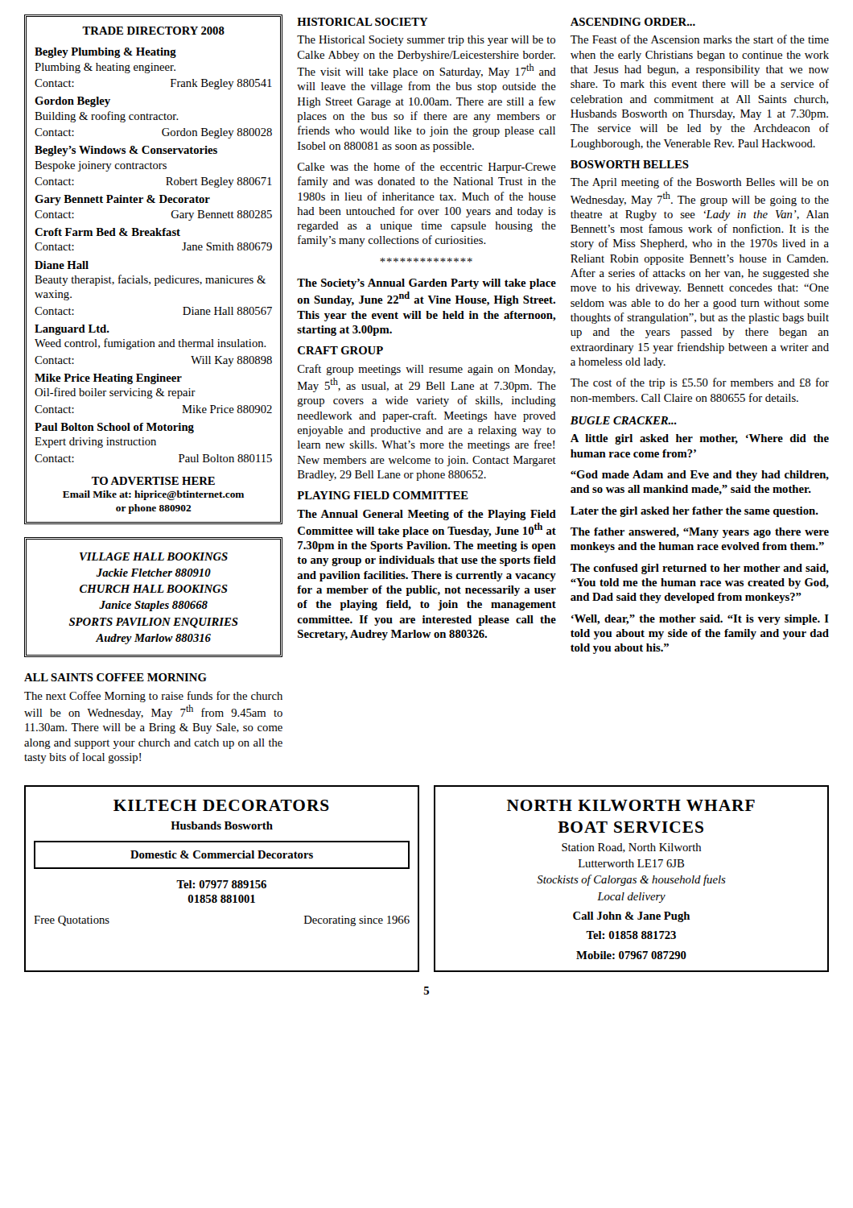Trade Directory 2008
Begley Plumbing & Heating
Plumbing & heating engineer.
Contact: Frank Begley 880541
Gordon Begley
Building & roofing contractor.
Contact: Gordon Begley 880028
Begley’s Windows & Conservatories
Bespoke joinery contractors
Contact: Robert Begley 880671
Gary Bennett Painter & Decorator
Contact: Gary Bennett 880285
Croft Farm Bed & Breakfast
Contact: Jane Smith 880679
Diane Hall
Beauty therapist, facials, pedicures, manicures & waxing.
Contact: Diane Hall 880567
Languard Ltd.
Weed control, fumigation and thermal insulation.
Contact: Will Kay 880898
Mike Price Heating Engineer
Oil-fired boiler servicing & repair
Contact: Mike Price 880902
Paul Bolton School of Motoring
Expert driving instruction
Contact: Paul Bolton 880115
TO ADVERTISE HERE
Email Mike at: hiprice@btinternet.com
or phone 880902
VILLAGE HALL BOOKINGS
Jackie Fletcher 880910
CHURCH HALL BOOKINGS
Janice Staples 880668
SPORTS PAVILION ENQUIRIES
Audrey Marlow 880316
All Saints Coffee Morning
The next Coffee Morning to raise funds for the church will be on Wednesday, May 7th from 9.45am to 11.30am. There will be a Bring & Buy Sale, so come along and support your church and catch up on all the tasty bits of local gossip!
Historical Society
The Historical Society summer trip this year will be to Calke Abbey on the Derbyshire/Leicestershire border. The visit will take place on Saturday, May 17th and will leave the village from the bus stop outside the High Street Garage at 10.00am. There are still a few places on the bus so if there are any members or friends who would like to join the group please call Isobel on 880081 as soon as possible.
Calke was the home of the eccentric Harpur-Crewe family and was donated to the National Trust in the 1980s in lieu of inheritance tax. Much of the house had been untouched for over 100 years and today is regarded as a unique time capsule housing the family’s many collections of curiosities.
**************
The Society’s Annual Garden Party will take place on Sunday, June 22nd at Vine House, High Street. This year the event will be held in the afternoon, starting at 3.00pm.
Craft Group
Craft group meetings will resume again on Monday, May 5th, as usual, at 29 Bell Lane at 7.30pm. The group covers a wide variety of skills, including needlework and paper-craft. Meetings have proved enjoyable and productive and are a relaxing way to learn new skills. What’s more the meetings are free! New members are welcome to join. Contact Margaret Bradley, 29 Bell Lane or phone 880652.
Playing Field Committee
The Annual General Meeting of the Playing Field Committee will take place on Tuesday, June 10th at 7.30pm in the Sports Pavilion. The meeting is open to any group or individuals that use the sports field and pavilion facilities. There is currently a vacancy for a member of the public, not necessarily a user of the playing field, to join the management committee. If you are interested please call the Secretary, Audrey Marlow on 880326.
Ascending Order...
The Feast of the Ascension marks the start of the time when the early Christians began to continue the work that Jesus had begun, a responsibility that we now share. To mark this event there will be a service of celebration and commitment at All Saints church, Husbands Bosworth on Thursday, May 1 at 7.30pm. The service will be led by the Archdeacon of Loughborough, the Venerable Rev. Paul Hackwood.
Bosworth Belles
The April meeting of the Bosworth Belles will be on Wednesday, May 7th. The group will be going to the theatre at Rugby to see ‘Lady in the Van’, Alan Bennett’s most famous work of nonfiction. It is the story of Miss Shepherd, who in the 1970s lived in a Reliant Robin opposite Bennett’s house in Camden. After a series of attacks on her van, he suggested she move to his driveway. Bennett concedes that: “One seldom was able to do her a good turn without some thoughts of strangulation”, but as the plastic bags built up and the years passed by there began an extraordinary 15 year friendship between a writer and a homeless old lady.
The cost of the trip is £5.50 for members and £8 for non-members. Call Claire on 880655 for details.
BUGLE CRACKER...
A little girl asked her mother, ‘Where did the human race come from?’
“God made Adam and Eve and they had children, and so was all mankind made,” said the mother.
Later the girl asked her father the same question.
The father answered, “Many years ago there were monkeys and the human race evolved from them.”
The confused girl returned to her mother and said, “You told me the human race was created by God, and Dad said they developed from monkeys?”
‘Well, dear,” the mother said. “It is very simple. I told you about my side of the family and your dad told you about his.”
KILTECH DECORATORS
Husbands Bosworth
Domestic & Commercial Decorators
Tel: 07977 889156
01858 881001
Free Quotations Decorating since 1966
NORTH KILWORTH WHARF
BOAT SERVICES
Station Road, North Kilworth
Lutterworth LE17 6JB
Stockists of Calorgas & household fuels
Local delivery
Call John & Jane Pugh
Tel: 01858 881723
Mobile: 07967 087290
5